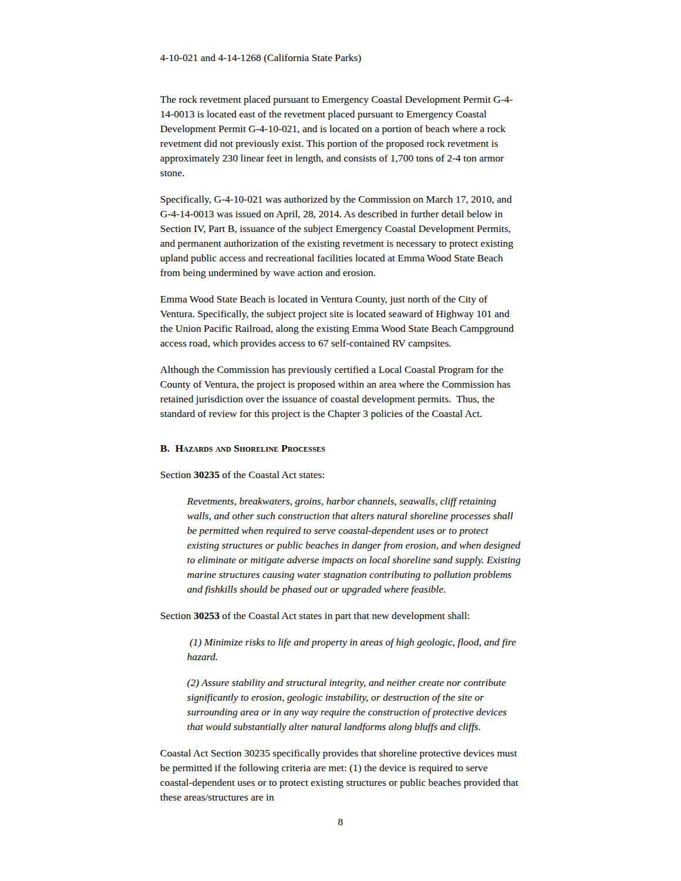4-10-021 and 4-14-1268 (California State Parks)
The rock revetment placed pursuant to Emergency Coastal Development Permit G-4-14-0013 is located east of the revetment placed pursuant to Emergency Coastal Development Permit G-4-10-021, and is located on a portion of beach where a rock revetment did not previously exist. This portion of the proposed rock revetment is approximately 230 linear feet in length, and consists of 1,700 tons of 2-4 ton armor stone.
Specifically, G-4-10-021 was authorized by the Commission on March 17, 2010, and G-4-14-0013 was issued on April, 28, 2014. As described in further detail below in Section IV, Part B, issuance of the subject Emergency Coastal Development Permits, and permanent authorization of the existing revetment is necessary to protect existing upland public access and recreational facilities located at Emma Wood State Beach from being undermined by wave action and erosion.
Emma Wood State Beach is located in Ventura County, just north of the City of Ventura. Specifically, the subject project site is located seaward of Highway 101 and the Union Pacific Railroad, along the existing Emma Wood State Beach Campground access road, which provides access to 67 self-contained RV campsites.
Although the Commission has previously certified a Local Coastal Program for the County of Ventura, the project is proposed within an area where the Commission has retained jurisdiction over the issuance of coastal development permits. Thus, the standard of review for this project is the Chapter 3 policies of the Coastal Act.
B. Hazards and Shoreline Processes
Section 30235 of the Coastal Act states:
Revetments, breakwaters, groins, harbor channels, seawalls, cliff retaining walls, and other such construction that alters natural shoreline processes shall be permitted when required to serve coastal-dependent uses or to protect existing structures or public beaches in danger from erosion, and when designed to eliminate or mitigate adverse impacts on local shoreline sand supply. Existing marine structures causing water stagnation contributing to pollution problems and fishkills should be phased out or upgraded where feasible.
Section 30253 of the Coastal Act states in part that new development shall:
(1) Minimize risks to life and property in areas of high geologic, flood, and fire hazard.
(2) Assure stability and structural integrity, and neither create nor contribute significantly to erosion, geologic instability, or destruction of the site or surrounding area or in any way require the construction of protective devices that would substantially alter natural landforms along bluffs and cliffs.
Coastal Act Section 30235 specifically provides that shoreline protective devices must be permitted if the following criteria are met: (1) the device is required to serve coastal-dependent uses or to protect existing structures or public beaches provided that these areas/structures are in
8